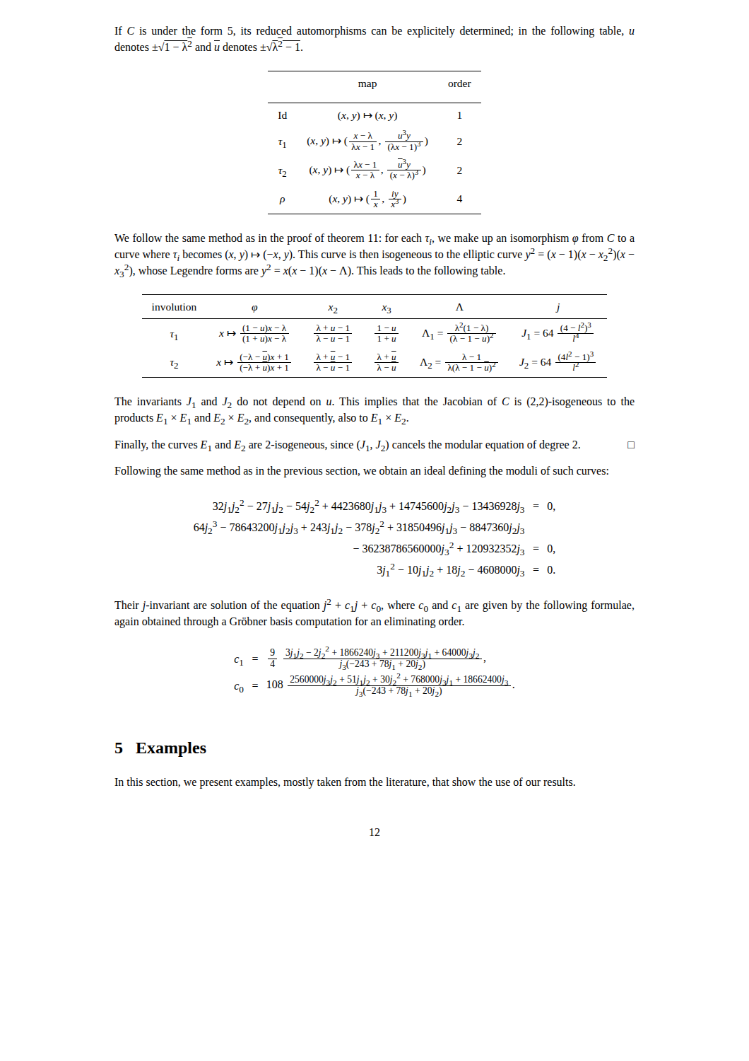If C is under the form 5, its reduced automorphisms can be explicitely determined; in the following table, u denotes ±√1 − λ2 and u denotes ±√λ2 − 1.
| | map | order |
| --- | --- | --- |
| Id | ( x , y ) ↦ ( x , y ) | 1 |
| τ 1 | ( x , y ) ↦ ( x − λ λ x − 1 , u 3 y (λ x − 1) 3 ) | 2 |
| τ 2 | ( x , y ) ↦ ( λ x − 1 x − λ , u 3 y ( x − λ) 3 ) | 2 |
| ρ | ( x , y ) ↦ ( 1 x , iy x 3 ) | 4 |
We follow the same method as in the proof of theorem 11: for each τi, we make up an isomorphism φ from C to a curve where τi becomes (x, y) ↦ (−x, y). This curve is then isogeneous to the elliptic curve y2 = (x − 1)(x − x22)(x − x32), whose Legendre forms are y2 = x(x − 1)(x − Λ). This leads to the following table.
| involution | φ | x 2 | x 3 | Λ | j |
| --- | --- | --- | --- | --- | --- |
| τ 1 | x ↦ (1 − u ) x − λ (1 + u ) x − λ | λ + u − 1 λ − u − 1 | 1 − u 1 + u | Λ 1 = λ 2 (1 − λ) (λ − 1 − u ) 2 | J 1 = 64 (4 − l 2 ) 3 l 4 |
| τ 2 | x ↦ (−λ − u ) x + 1 (−λ + u ) x + 1 | λ + u − 1 λ − u − 1 | λ + u λ − u | Λ 2 = λ − 1 λ(λ − 1 − u ) 2 | J 2 = 64 (4 l 2 − 1) 3 l 2 |
The invariants J1 and J2 do not depend on u. This implies that the Jacobian of C is (2,2)-isogeneous to the products E1 × E1 and E2 × E2, and consequently, also to E1 × E2.
Finally, the curves E1 and E2 are 2-isogeneous, since (J1, J2) cancels the modular equation of degree 2. □
Following the same method as in the previous section, we obtain an ideal defining the moduli of such curves:
32j1j22 − 27j1j2 − 54j22 + 4423680j1j3 + 14745600j2j3 − 13436928j3
=
0,
64j23 − 78643200j1j2j3 + 243j1j2 − 378j22 + 31850496j1j3 − 8847360j2j3
− 36238786560000j32 + 120932352j3
=
0,
3j12 − 10j1j2 + 18j2 − 4608000j3
=
0.
Their j-invariant are solution of the equation j2 + c1j + c0, where c0 and c1 are given by the following formulae, again obtained through a Gröbner basis computation for an eliminating order.
c1
=
94 3j1j2 − 2j22 + 1866240j3 + 211200j3j1 + 64000j3j2 j3(−243 + 78j1 + 20j2),
c0
=
108 2560000j3j2 + 51j1j2 + 30j22 + 768000j3j1 + 18662400j3 j3(−243 + 78j1 + 20j2).
5 Examples
In this section, we present examples, mostly taken from the literature, that show the use of our results.
12